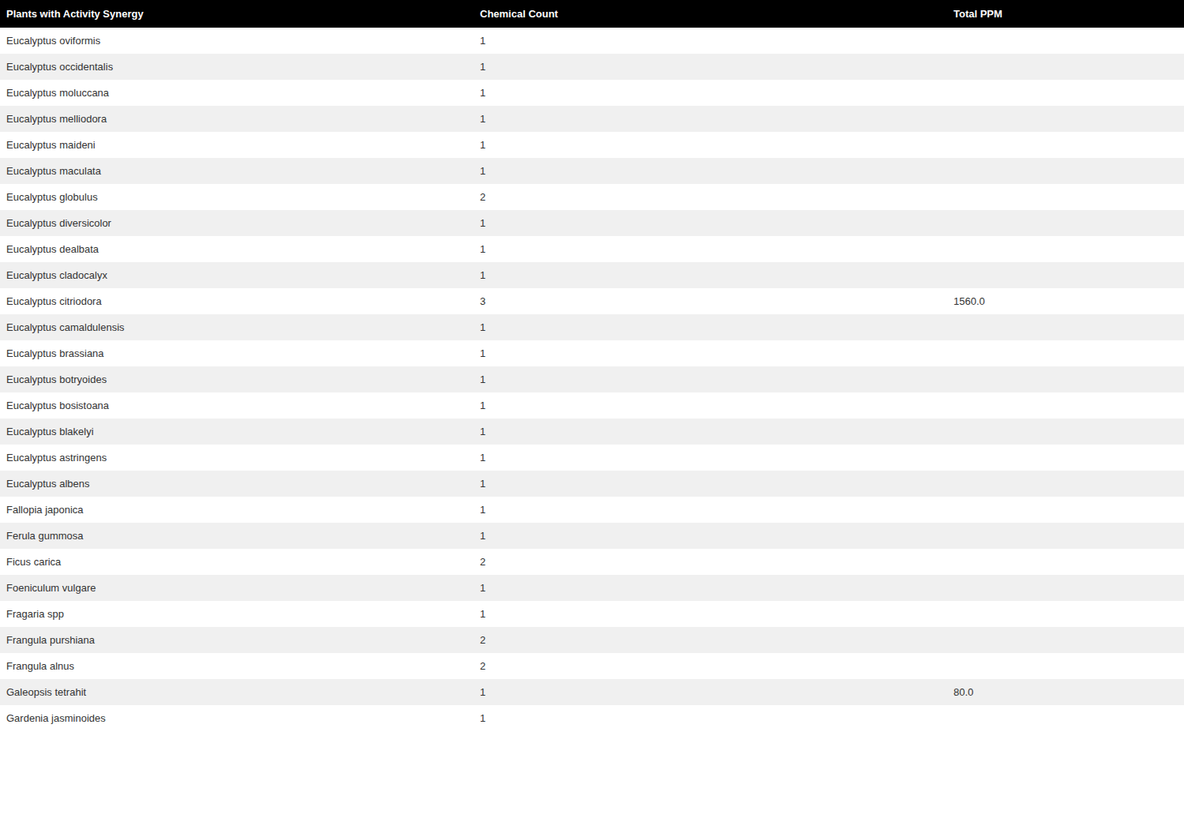| Plants with Activity Synergy | Chemical Count | Total PPM |
| --- | --- | --- |
| Eucalyptus oviformis | 1 | |
| Eucalyptus occidentalis | 1 | |
| Eucalyptus moluccana | 1 | |
| Eucalyptus melliodora | 1 | |
| Eucalyptus maideni | 1 | |
| Eucalyptus maculata | 1 | |
| Eucalyptus globulus | 2 | |
| Eucalyptus diversicolor | 1 | |
| Eucalyptus dealbata | 1 | |
| Eucalyptus cladocalyx | 1 | |
| Eucalyptus citriodora | 3 | 1560.0 |
| Eucalyptus camaldulensis | 1 | |
| Eucalyptus brassiana | 1 | |
| Eucalyptus botryoides | 1 | |
| Eucalyptus bosistoana | 1 | |
| Eucalyptus blakelyi | 1 | |
| Eucalyptus astringens | 1 | |
| Eucalyptus albens | 1 | |
| Fallopia japonica | 1 | |
| Ferula gummosa | 1 | |
| Ficus carica | 2 | |
| Foeniculum vulgare | 1 | |
| Fragaria spp | 1 | |
| Frangula purshiana | 2 | |
| Frangula alnus | 2 | |
| Galeopsis tetrahit | 1 | 80.0 |
| Gardenia jasminoides | 1 | |